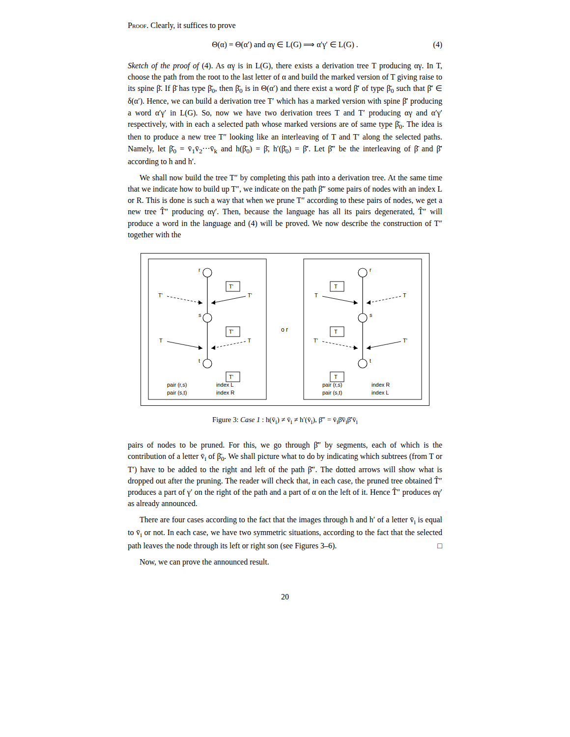Proof. Clearly, it suffices to prove
Θ(α) = Θ(α′) and αγ ∈ L(G) ⟹ α′γ′ ∈ L(G) . (4)
Sketch of the proof of (4). As αγ is in L(G), there exists a derivation tree T producing αγ. In T, choose the path from the root to the last letter of α and build the marked version of T giving raise to its spine β̄. If β̄ has type β̄0, then β̄0 is in Θ(α′) and there exist a word β̄′ of type β̄0 such that β̄′ ∈ δ(α′). Hence, we can build a derivation tree T′ which has a marked version with spine β̄′ producing a word α′γ′ in L(G). So, now we have two derivation trees T and T′ producing αγ and α′γ′ respectively, with in each a selected path whose marked versions are of same type β̄0. The idea is then to produce a new tree T″ looking like an interleaving of T and T′ along the selected paths. Namely, let β̄0 = v̄1v̄2···v̄k and h(β̄0) = β̄, h′(β̄0) = β̄′. Let β̄″ be the interleaving of β̄ and β̄′ according to h and h′.
We shall now build the tree T″ by completing this path into a derivation tree. At the same time that we indicate how to build up T″, we indicate on the path β̄″ some pairs of nodes with an index L or R. This is done is such a way that when we prune T″ according to these pairs of nodes, we get a new tree T̂″ producing αγ′. Then, because the language has all its pairs degenerated, T̂″ will produce a word in the language and (4) will be proved. We now describe the construction of T″ together with the
r s t T' T' T' T' T' T T pair (r,s) index L pair (s,t) index R o r r s t T T T T T T' T' pair (r,s) index R pair (s,t) index L
Figure 3: Case 1 : h(v̄i) ≠ v̄i ≠ h′(v̄i), β̄″ = v̄iβ̄v̄iβ̄′v̄i
pairs of nodes to be pruned. For this, we go through β̄″ by segments, each of which is the contribution of a letter v̄i of β̄0. We shall picture what to do by indicating which subtrees (from T or T′) have to be added to the right and left of the path β̄″. The dotted arrows will show what is dropped out after the pruning. The reader will check that, in each case, the pruned tree obtained T̂″ produces a part of γ′ on the right of the path and a part of α on the left of it. Hence T̂″ produces αγ′ as already announced.
There are four cases according to the fact that the images through h and h′ of a letter v̄i is equal to v̄i or not. In each case, we have two symmetric situations, according to the fact that the selected path leaves the node through its left or right son (see Figures 3–6). □
Now, we can prove the announced result.
20